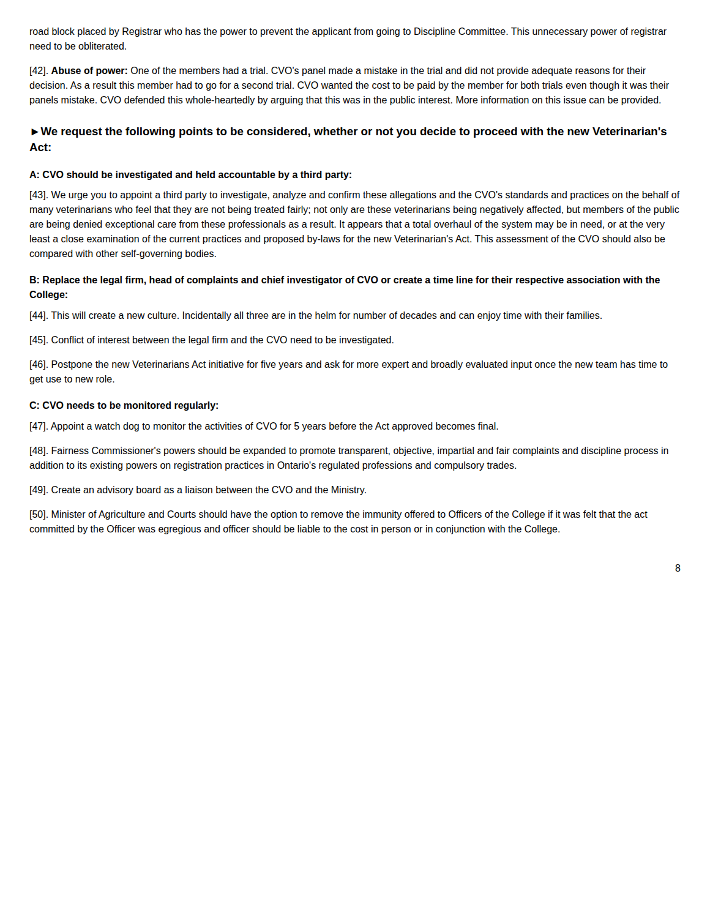road block placed by Registrar who has the power to prevent the applicant from going to Discipline Committee. This unnecessary power of registrar need to be obliterated.
[42]. Abuse of power: One of the members had a trial. CVO's panel made a mistake in the trial and did not provide adequate reasons for their decision. As a result this member had to go for a second trial. CVO wanted the cost to be paid by the member for both trials even though it was their panels mistake. CVO defended this whole-heartedly by arguing that this was in the public interest. More information on this issue can be provided.
►We request the following points to be considered, whether or not you decide to proceed with the new Veterinarian's Act:
A: CVO should be investigated and held accountable by a third party:
[43]. We urge you to appoint a third party to investigate, analyze and confirm these allegations and the CVO's standards and practices on the behalf of many veterinarians who feel that they are not being treated fairly; not only are these veterinarians being negatively affected, but members of the public are being denied exceptional care from these professionals as a result. It appears that a total overhaul of the system may be in need, or at the very least a close examination of the current practices and proposed by-laws for the new Veterinarian's Act. This assessment of the CVO should also be compared with other self-governing bodies.
B: Replace the legal firm, head of complaints and chief investigator of CVO or create a time line for their respective association with the College:
[44]. This will create a new culture. Incidentally all three are in the helm for number of decades and can enjoy time with their families.
[45]. Conflict of interest between the legal firm and the CVO need to be investigated.
[46]. Postpone the new Veterinarians Act initiative for five years and ask for more expert and broadly evaluated input once the new team has time to get use to new role.
C: CVO needs to be monitored regularly:
[47]. Appoint a watch dog to monitor the activities of CVO for 5 years before the Act approved becomes final.
[48]. Fairness Commissioner's powers should be expanded to promote transparent, objective, impartial and fair complaints and discipline process in addition to its existing powers on registration practices in Ontario's regulated professions and compulsory trades.
[49]. Create an advisory board as a liaison between the CVO and the Ministry.
[50]. Minister of Agriculture and Courts should have the option to remove the immunity offered to Officers of the College if it was felt that the act committed by the Officer was egregious and officer should be liable to the cost in person or in conjunction with the College.
8